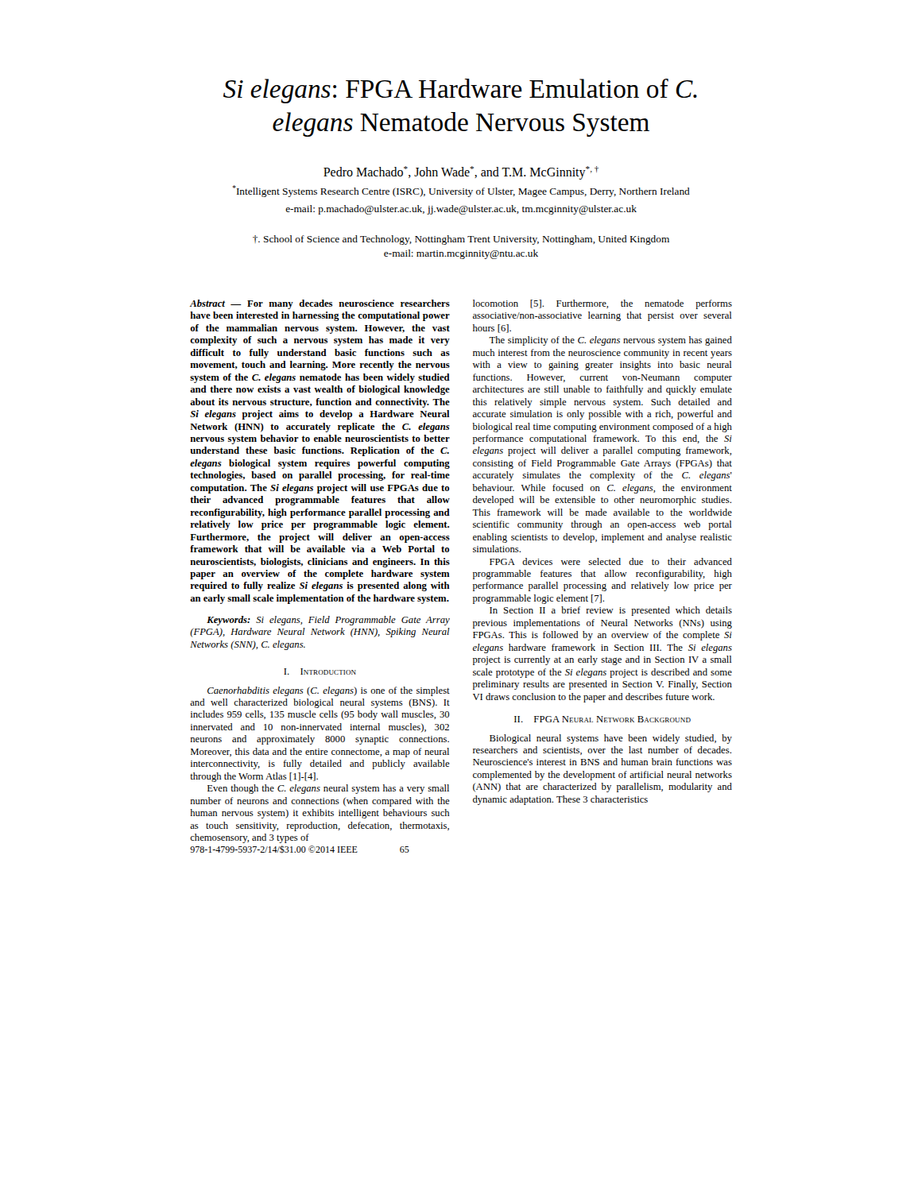Si elegans: FPGA Hardware Emulation of C. elegans Nematode Nervous System
Pedro Machado*, John Wade*, and T.M. McGinnity*, †
*Intelligent Systems Research Centre (ISRC), University of Ulster, Magee Campus, Derry, Northern Ireland
e-mail: p.machado@ulster.ac.uk, jj.wade@ulster.ac.uk, tm.mcginnity@ulster.ac.uk
†. School of Science and Technology, Nottingham Trent University, Nottingham, United Kingdom
e-mail: martin.mcginnity@ntu.ac.uk
Abstract — For many decades neuroscience researchers have been interested in harnessing the computational power of the mammalian nervous system. However, the vast complexity of such a nervous system has made it very difficult to fully understand basic functions such as movement, touch and learning. More recently the nervous system of the C. elegans nematode has been widely studied and there now exists a vast wealth of biological knowledge about its nervous structure, function and connectivity. The Si elegans project aims to develop a Hardware Neural Network (HNN) to accurately replicate the C. elegans nervous system behavior to enable neuroscientists to better understand these basic functions. Replication of the C. elegans biological system requires powerful computing technologies, based on parallel processing, for real-time computation. The Si elegans project will use FPGAs due to their advanced programmable features that allow reconfigurability, high performance parallel processing and relatively low price per programmable logic element. Furthermore, the project will deliver an open-access framework that will be available via a Web Portal to neuroscientists, biologists, clinicians and engineers. In this paper an overview of the complete hardware system required to fully realize Si elegans is presented along with an early small scale implementation of the hardware system.
Keywords: Si elegans, Field Programmable Gate Array (FPGA), Hardware Neural Network (HNN), Spiking Neural Networks (SNN), C. elegans.
I. Introduction
Caenorhabditis elegans (C. elegans) is one of the simplest and well characterized biological neural systems (BNS). It includes 959 cells, 135 muscle cells (95 body wall muscles, 30 innervated and 10 non-innervated internal muscles), 302 neurons and approximately 8000 synaptic connections. Moreover, this data and the entire connectome, a map of neural interconnectivity, is fully detailed and publicly available through the Worm Atlas [1]-[4].
Even though the C. elegans neural system has a very small number of neurons and connections (when compared with the human nervous system) it exhibits intelligent behaviours such as touch sensitivity, reproduction, defecation, thermotaxis, chemosensory, and 3 types of
locomotion [5]. Furthermore, the nematode performs associative/non-associative learning that persist over several hours [6].
The simplicity of the C. elegans nervous system has gained much interest from the neuroscience community in recent years with a view to gaining greater insights into basic neural functions. However, current von-Neumann computer architectures are still unable to faithfully and quickly emulate this relatively simple nervous system. Such detailed and accurate simulation is only possible with a rich, powerful and biological real time computing environment composed of a high performance computational framework. To this end, the Si elegans project will deliver a parallel computing framework, consisting of Field Programmable Gate Arrays (FPGAs) that accurately simulates the complexity of the C. elegans' behaviour. While focused on C. elegans, the environment developed will be extensible to other neuromorphic studies. This framework will be made available to the worldwide scientific community through an open-access web portal enabling scientists to develop, implement and analyse realistic simulations.
FPGA devices were selected due to their advanced programmable features that allow reconfigurability, high performance parallel processing and relatively low price per programmable logic element [7].
In Section II a brief review is presented which details previous implementations of Neural Networks (NNs) using FPGAs. This is followed by an overview of the complete Si elegans hardware framework in Section III. The Si elegans project is currently at an early stage and in Section IV a small scale prototype of the Si elegans project is described and some preliminary results are presented in Section V. Finally, Section VI draws conclusion to the paper and describes future work.
II. FPGA Neural Network Background
Biological neural systems have been widely studied, by researchers and scientists, over the last number of decades. Neuroscience's interest in BNS and human brain functions was complemented by the development of artificial neural networks (ANN) that are characterized by parallelism, modularity and dynamic adaptation. These 3 characteristics
978-1-4799-5937-2/14/$31.00 ©2014 IEEE 65